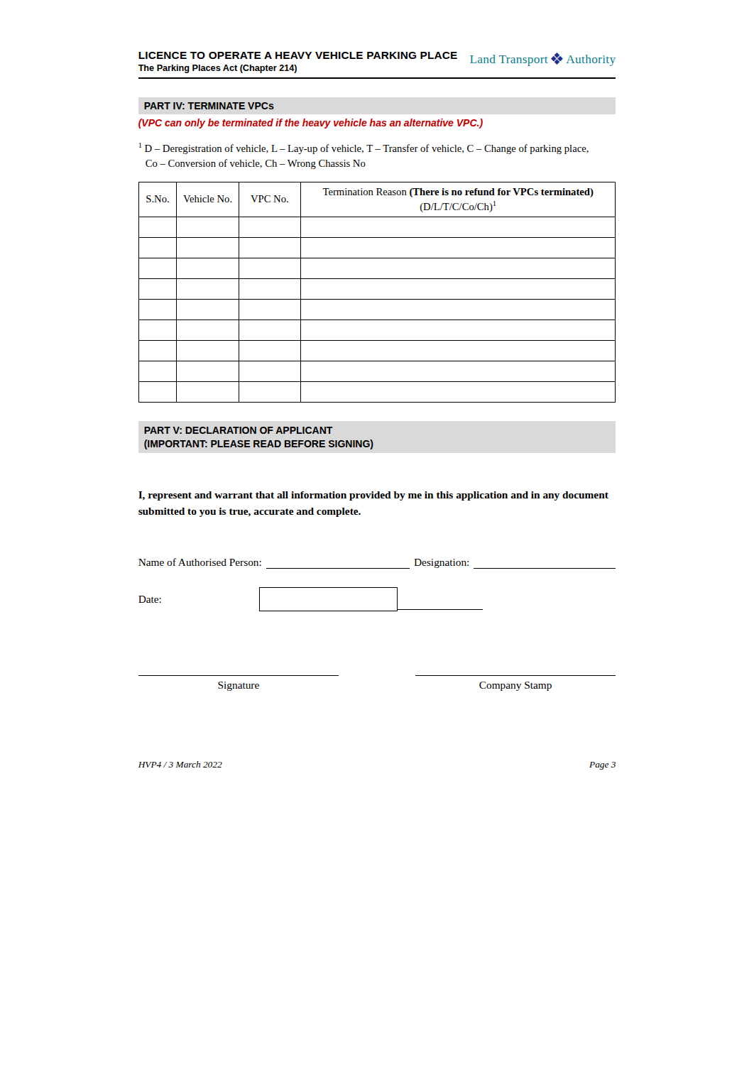LICENCE TO OPERATE A HEAVY VEHICLE PARKING PLACE
The Parking Places Act (Chapter 214)
Land Transport❖Authority
PART IV: TERMINATE VPCs
(VPC can only be terminated if the heavy vehicle has an alternative VPC.)
1 D – Deregistration of vehicle, L – Lay-up of vehicle, T – Transfer of vehicle, C – Change of parking place, Co – Conversion of vehicle, Ch – Wrong Chassis No
| S.No. | Vehicle No. | VPC No. | Termination Reason (There is no refund for VPCs terminated) (D/L/T/C/Co/Ch) 1 |
| --- | --- | --- | --- |
PART V: DECLARATION OF APPLICANT
(IMPORTANT: PLEASE READ BEFORE SIGNING)
I, represent and warrant that all information provided by me in this application and in any document submitted to you is true, accurate and complete.
Name of Authorised Person: Designation:
Date:
Signature
Company Stamp
HVP4 / 3 March 2022
Page 3